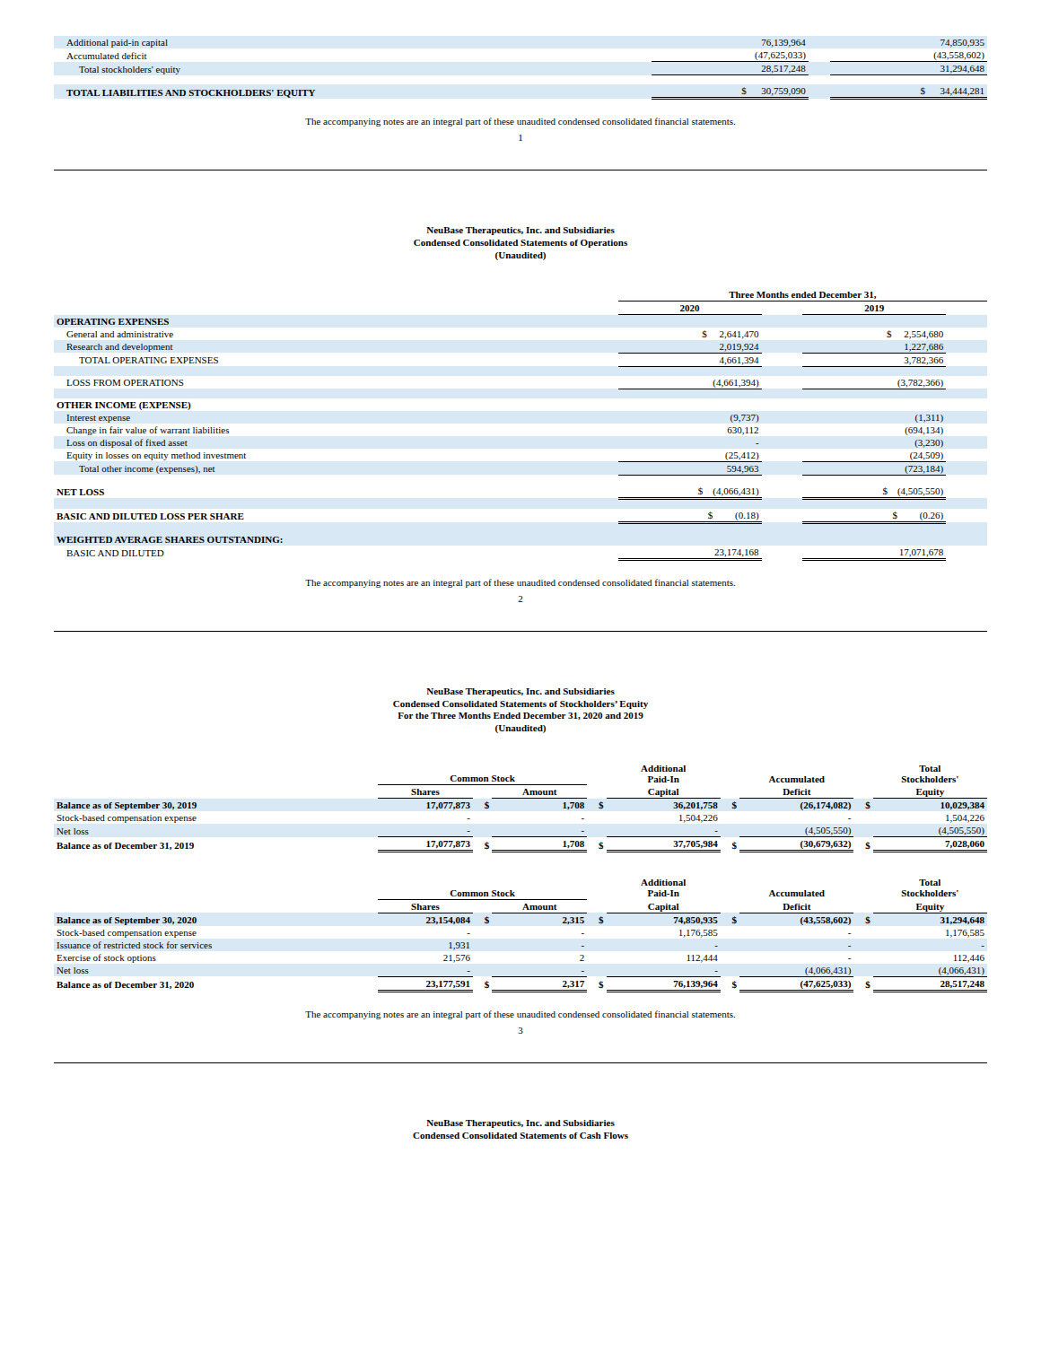| Additional paid-in capital | 76,139,964 | | 74,850,935 |
| Accumulated deficit | (47,625,033) | | (43,558,602) |
| Total stockholders' equity | 28,517,248 | | 31,294,648 |
| TOTAL LIABILITIES AND STOCKHOLDERS' EQUITY | $ 30,759,090 | | $ 34,444,281 |
The accompanying notes are an integral part of these unaudited condensed consolidated financial statements.
1
NeuBase Therapeutics, Inc. and Subsidiaries
Condensed Consolidated Statements of Operations
(Unaudited)
| | Three Months ended December 31, |
| | 2020 | | 2019 | |
| OPERATING EXPENSES | | | | |
| General and administrative | $ 2,641,470 | | $ 2,554,680 | |
| Research and development | 2,019,924 | | 1,227,686 | |
| TOTAL OPERATING EXPENSES | 4,661,394 | | 3,782,366 | |
| LOSS FROM OPERATIONS | (4,661,394) | | (3,782,366) | |
| OTHER INCOME (EXPENSE) | | | | |
| Interest expense | (9,737) | | (1,311) | |
| Change in fair value of warrant liabilities | 630,112 | | (694,134) | |
| Loss on disposal of fixed asset | - | | (3,230) | |
| Equity in losses on equity method investment | (25,412) | | (24,509) | |
| Total other income (expenses), net | 594,963 | | (723,184) | |
| NET LOSS | $ (4,066,431) | | $ (4,505,550) | |
| BASIC AND DILUTED LOSS PER SHARE | $ (0.18) | | $ (0.26) | |
| WEIGHTED AVERAGE SHARES OUTSTANDING: | | | | |
| BASIC AND DILUTED | 23,174,168 | | 17,071,678 | |
The accompanying notes are an integral part of these unaudited condensed consolidated financial statements.
2
NeuBase Therapeutics, Inc. and Subsidiaries
Condensed Consolidated Statements of Stockholders’ Equity
For the Three Months Ended December 31, 2020 and 2019
(Unaudited)
| | Common Stock | | Additional Paid-In | | Accumulated | | Total Stockholders' |
| | Shares | | Amount | | Capital | | Deficit | | Equity |
| Balance as of September 30, 2019 | 17,077,873 | $ | 1,708 | $ | 36,201,758 | $ | (26,174,082) | $ | 10,029,384 |
| Stock-based compensation expense | - | | - | | 1,504,226 | | - | | 1,504,226 |
| Net loss | - | | - | | - | | (4,505,550) | | (4,505,550) |
| Balance as of December 31, 2019 | 17,077,873 | $ | 1,708 | $ | 37,705,984 | $ | (30,679,632) | $ | 7,028,060 |
| | Common Stock | | Additional Paid-In | | Accumulated | | Total Stockholders' |
| | Shares | | Amount | | Capital | | Deficit | | Equity |
| Balance as of September 30, 2020 | 23,154,084 | $ | 2,315 | $ | 74,850,935 | $ | (43,558,602) | $ | 31,294,648 |
| Stock-based compensation expense | - | | - | | 1,176,585 | | - | | 1,176,585 |
| Issuance of restricted stock for services | 1,931 | | - | | - | | - | | - |
| Exercise of stock options | 21,576 | | 2 | | 112,444 | | - | | 112,446 |
| Net loss | - | | - | | - | | (4,066,431) | | (4,066,431) |
| Balance as of December 31, 2020 | 23,177,591 | $ | 2,317 | $ | 76,139,964 | $ | (47,625,033) | $ | 28,517,248 |
The accompanying notes are an integral part of these unaudited condensed consolidated financial statements.
3
NeuBase Therapeutics, Inc. and Subsidiaries
Condensed Consolidated Statements of Cash Flows